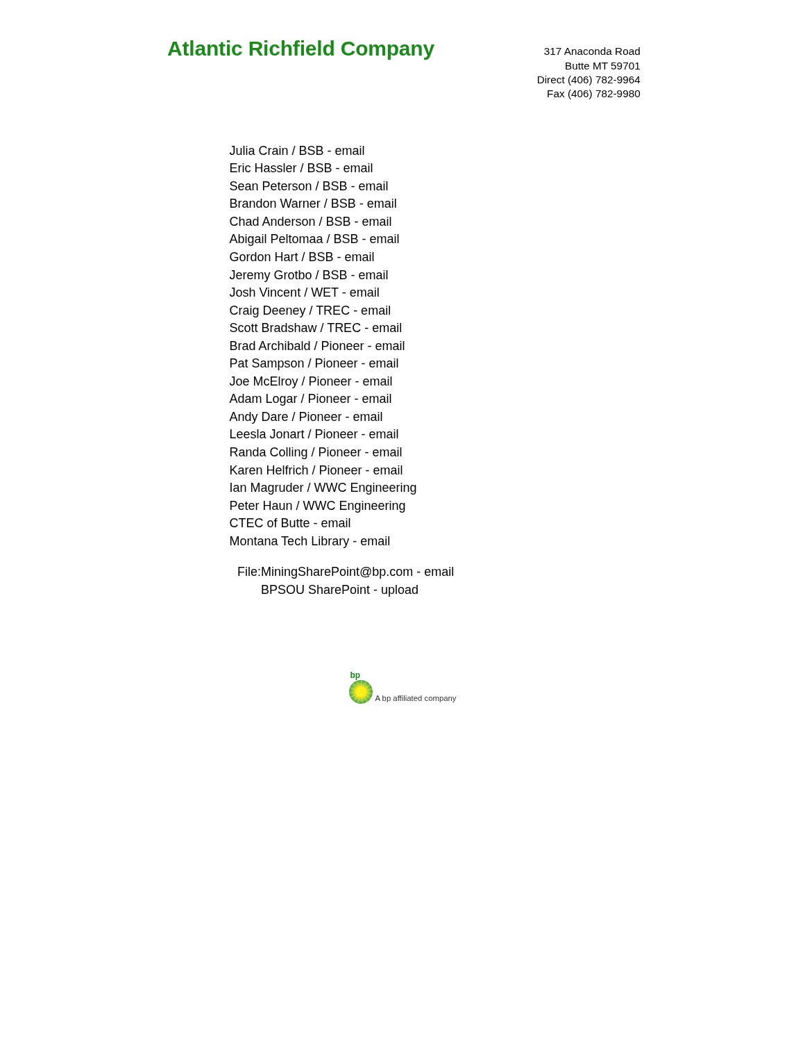Atlantic Richfield Company
317 Anaconda Road
Butte MT 59701
Direct (406) 782-9964
Fax (406) 782-9980
Julia Crain / BSB - email
Eric Hassler / BSB - email
Sean Peterson / BSB - email
Brandon Warner / BSB - email
Chad Anderson / BSB - email
Abigail Peltomaa / BSB - email
Gordon Hart / BSB - email
Jeremy Grotbo / BSB - email
Josh Vincent / WET - email
Craig Deeney / TREC - email
Scott Bradshaw / TREC - email
Brad Archibald / Pioneer - email
Pat Sampson / Pioneer - email
Joe McElroy / Pioneer - email
Adam Logar / Pioneer - email
Andy Dare / Pioneer - email
Leesla Jonart / Pioneer - email
Randa Colling / Pioneer - email
Karen Helfrich / Pioneer - email
Ian Magruder / WWC Engineering
Peter Haun / WWC Engineering
CTEC of Butte - email
Montana Tech Library - email
| File: | MiningSharePoint@bp.com - email |
| | BPSOU SharePoint - upload |
bp
A bp affiliated company